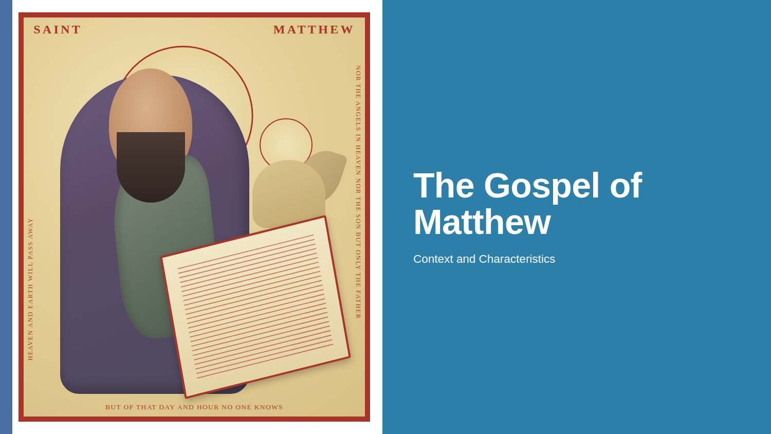Saint Matthew
Heaven and earth will pass away
Nor the angels in heaven nor the Son but only the Father
But of that day and hour no one knows
Byzantine-style icon of Saint Matthew holding an open Gospel book, accompanied by a winged figure, with inscriptions reading "Saint Matthew."
The Gospel of Matthew
Context and Characteristics